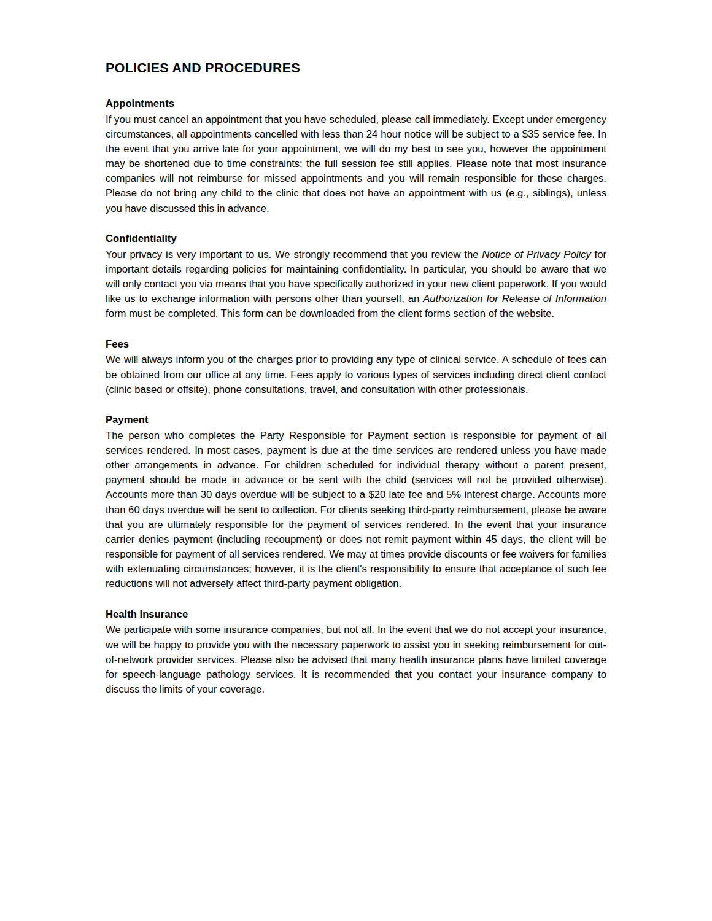POLICIES AND PROCEDURES
Appointments
If you must cancel an appointment that you have scheduled, please call immediately. Except under emergency circumstances, all appointments cancelled with less than 24 hour notice will be subject to a $35 service fee. In the event that you arrive late for your appointment, we will do my best to see you, however the appointment may be shortened due to time constraints; the full session fee still applies. Please note that most insurance companies will not reimburse for missed appointments and you will remain responsible for these charges. Please do not bring any child to the clinic that does not have an appointment with us (e.g., siblings), unless you have discussed this in advance.
Confidentiality
Your privacy is very important to us. We strongly recommend that you review the Notice of Privacy Policy for important details regarding policies for maintaining confidentiality. In particular, you should be aware that we will only contact you via means that you have specifically authorized in your new client paperwork. If you would like us to exchange information with persons other than yourself, an Authorization for Release of Information form must be completed. This form can be downloaded from the client forms section of the website.
Fees
We will always inform you of the charges prior to providing any type of clinical service. A schedule of fees can be obtained from our office at any time. Fees apply to various types of services including direct client contact (clinic based or offsite), phone consultations, travel, and consultation with other professionals.
Payment
The person who completes the Party Responsible for Payment section is responsible for payment of all services rendered. In most cases, payment is due at the time services are rendered unless you have made other arrangements in advance. For children scheduled for individual therapy without a parent present, payment should be made in advance or be sent with the child (services will not be provided otherwise). Accounts more than 30 days overdue will be subject to a $20 late fee and 5% interest charge. Accounts more than 60 days overdue will be sent to collection. For clients seeking third-party reimbursement, please be aware that you are ultimately responsible for the payment of services rendered. In the event that your insurance carrier denies payment (including recoupment) or does not remit payment within 45 days, the client will be responsible for payment of all services rendered. We may at times provide discounts or fee waivers for families with extenuating circumstances; however, it is the client's responsibility to ensure that acceptance of such fee reductions will not adversely affect third-party payment obligation.
Health Insurance
We participate with some insurance companies, but not all. In the event that we do not accept your insurance, we will be happy to provide you with the necessary paperwork to assist you in seeking reimbursement for out-of-network provider services. Please also be advised that many health insurance plans have limited coverage for speech-language pathology services. It is recommended that you contact your insurance company to discuss the limits of your coverage.